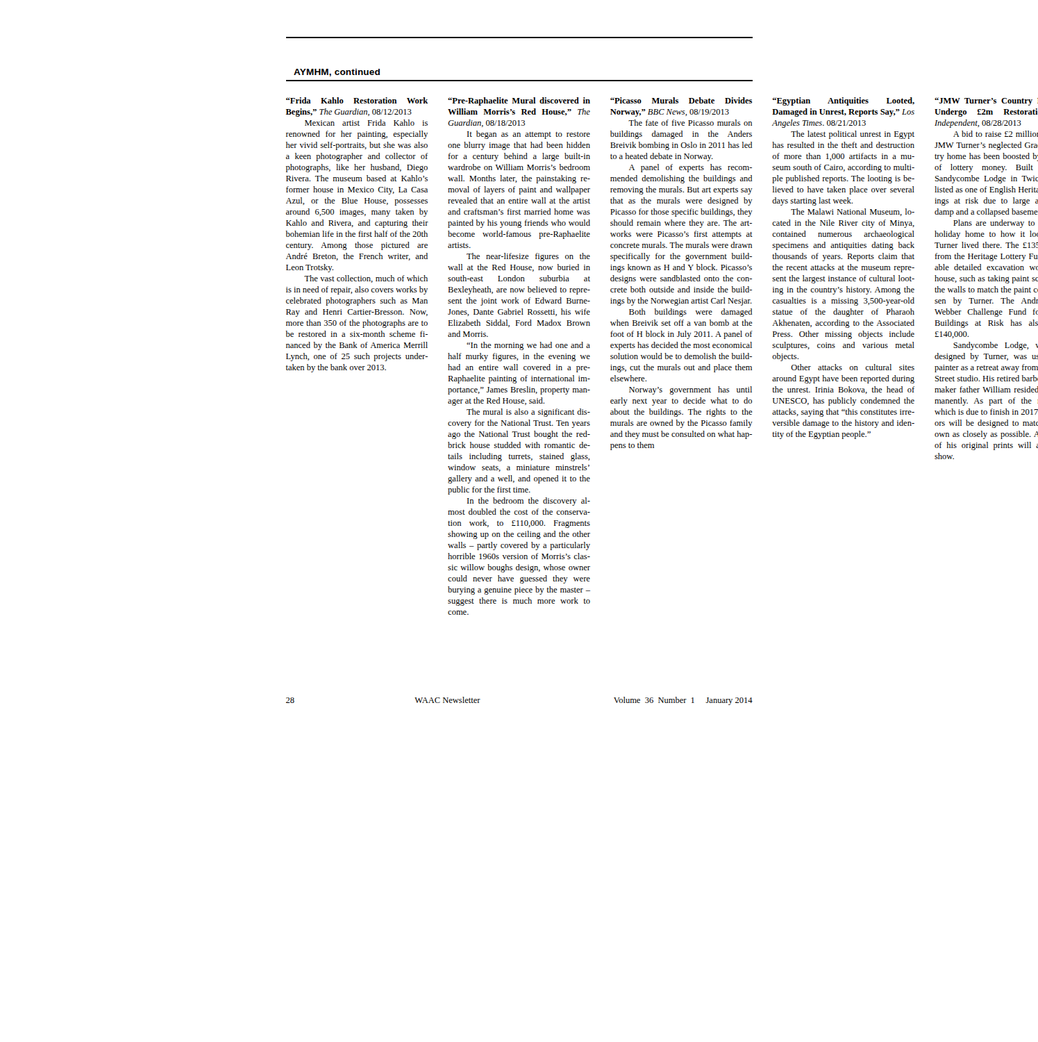AYMHM, continued
“Frida Kahlo Restoration Work Begins,”
The Guardian, 08/12/2013
Mexican artist Frida Kahlo is renowned for her painting, especially her vivid self-portraits, but she was also a keen photographer and collector of photographs, like her husband, Diego Rivera. The museum based at Kahlo’s former house in Mexico City, La Casa Azul, or the Blue House, possesses around 6,500 images, many taken by Kahlo and Rivera, and capturing their bohemian life in the first half of the 20th century. Among those pictured are André Breton, the French writer, and Leon Trotsky.
The vast collection, much of which is in need of repair, also covers works by celebrated photographers such as Man Ray and Henri Cartier-Bresson. Now, more than 350 of the photographs are to be restored in a six-month scheme financed by the Bank of America Merrill Lynch, one of 25 such projects undertaken by the bank over 2013.
“Pre-Raphaelite Mural discovered in William Morris’s Red House,”
The Guardian, 08/18/2013
It began as an attempt to restore one blurry image that had been hidden for a century behind a large built-in wardrobe on William Morris’s bedroom wall. Months later, the painstaking removal of layers of paint and wallpaper revealed that an entire wall at the artist and craftsman’s first married home was painted by his young friends who would become world-famous pre-Raphaelite artists.
The near-lifesize figures on the wall at the Red House, now buried in south-east London suburbia at Bexleyheath, are now believed to represent the joint work of Edward Burne-Jones, Dante Gabriel Rossetti, his wife Elizabeth Siddal, Ford Madox Brown and Morris.
“In the morning we had one and a half murky figures, in the evening we had an entire wall covered in a pre-Raphaelite painting of international importance,” James Breslin, property manager at the Red House, said.
The mural is also a significant discovery for the National Trust. Ten years ago the National Trust bought the redbrick house studded with romantic details including turrets, stained glass, window seats, a miniature minstrels’ gallery and a well, and opened it to the public for the first time.
In the bedroom the discovery almost doubled the cost of the conservation work, to £110,000. Fragments showing up on the ceiling and the other walls – partly covered by a particularly horrible 1960s version of Morris’s classic willow boughs design, whose owner could never have guessed they were burying a genuine piece by the master – suggest there is much more work to come.
“Picasso Murals Debate Divides Norway,”
BBC News, 08/19/2013
The fate of five Picasso murals on buildings damaged in the Anders Breivik bombing in Oslo in 2011 has led to a heated debate in Norway.
A panel of experts has recommended demolishing the buildings and removing the murals. But art experts say that as the murals were designed by Picasso for those specific buildings, they should remain where they are. The artworks were Picasso’s first attempts at concrete murals. The murals were drawn specifically for the government buildings known as H and Y block. Picasso’s designs were sandblasted onto the concrete both outside and inside the buildings by the Norwegian artist Carl Nesjar.
Both buildings were damaged when Breivik set off a van bomb at the foot of H block in July 2011. A panel of experts has decided the most economical solution would be to demolish the buildings, cut the murals out and place them elsewhere.
Norway’s government has until early next year to decide what to do about the buildings. The rights to the murals are owned by the Picasso family and they must be consulted on what happens to them
“Egyptian Antiquities Looted, Damaged in Unrest, Reports Say,”
Los Angeles Times. 08/21/2013
The latest political unrest in Egypt has resulted in the theft and destruction of more than 1,000 artifacts in a museum south of Cairo, according to multiple published reports. The looting is believed to have taken place over several days starting last week.
The Malawi National Museum, located in the Nile River city of Minya, contained numerous archaeological specimens and antiquities dating back thousands of years. Reports claim that the recent attacks at the museum represent the largest instance of cultural looting in the country’s history. Among the casualties is a missing 3,500-year-old statue of the daughter of Pharaoh Akhenaten, according to the Associated Press. Other missing objects include sculptures, coins and various metal objects.
Other attacks on cultural sites around Egypt have been reported during the unrest. Irinia Bokova, the head of UNESCO, has publicly condemned the attacks, saying that “this constitutes irreversible damage to the history and identity of the Egyptian people.”
“JMW Turner’s Country Retreat to Undergo £2m Restoration,”
The Independent, 08/28/2013
A bid to raise £2 million to restore JMW Turner’s neglected Grade II country home has been boosted by £135,000 of lottery money. Built in 1813, Sandycombe Lodge in Twickenham is listed as one of English Heritage’s buildings at risk due to large amounts of damp and a collapsed basement ceiling.
Plans are underway to restore the holiday home to how it looked when Turner lived there. The £135,000 grant from the Heritage Lottery Fund will enable detailed excavation work on the house, such as taking paint scrapes from the walls to match the paint colours chosen by Turner. The Andrew Lloyd Webber Challenge Fund for Historic Buildings at Risk has also donated £140,000.
Sandycombe Lodge, which was designed by Turner, was used by the painter as a retreat away from his Harley Street studio. His retired barber and wigmaker father William resided there permanently. As part of the restoration, which is due to finish in 2017, the interiors will be designed to match Turner’s own as closely as possible. A collection of his original prints will also be on show.
28
WAAC Newsletter
Volume 36 Number 1 January 2014